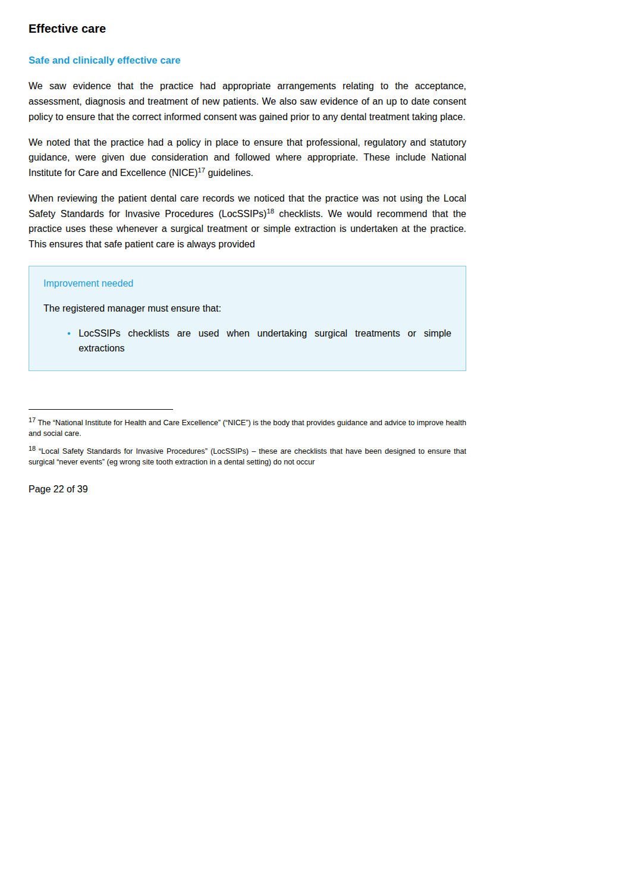Effective care
Safe and clinically effective care
We saw evidence that the practice had appropriate arrangements relating to the acceptance, assessment, diagnosis and treatment of new patients. We also saw evidence of an up to date consent policy to ensure that the correct informed consent was gained prior to any dental treatment taking place.
We noted that the practice had a policy in place to ensure that professional, regulatory and statutory guidance, were given due consideration and followed where appropriate. These include National Institute for Care and Excellence (NICE)17 guidelines.
When reviewing the patient dental care records we noticed that the practice was not using the Local Safety Standards for Invasive Procedures (LocSSIPs)18 checklists. We would recommend that the practice uses these whenever a surgical treatment or simple extraction is undertaken at the practice. This ensures that safe patient care is always provided
Improvement needed
The registered manager must ensure that:
LocSSIPs checklists are used when undertaking surgical treatments or simple extractions
17 The “National Institute for Health and Care Excellence” (“NICE”) is the body that provides guidance and advice to improve health and social care.
18 “Local Safety Standards for Invasive Procedures” (LocSSIPs) – these are checklists that have been designed to ensure that surgical “never events” (eg wrong site tooth extraction in a dental setting) do not occur
Page 22 of 39